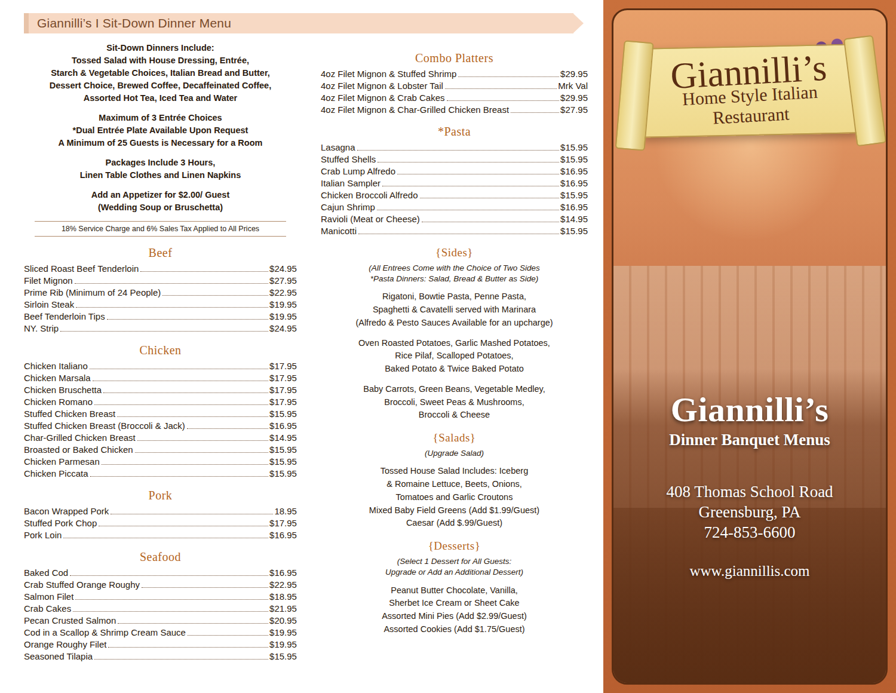Giannilli’s I Sit-Down Dinner Menu
Sit-Down Dinners Include:
Tossed Salad with House Dressing, Entrée,
Starch & Vegetable Choices, Italian Bread and Butter,
Dessert Choice, Brewed Coffee, Decaffeinated Coffee,
Assorted Hot Tea, Iced Tea and Water
Maximum of 3 Entrée Choices
*Dual Entrée Plate Available Upon Request
A Minimum of 25 Guests is Necessary for a Room
Packages Include 3 Hours,
Linen Table Clothes and Linen Napkins
Add an Appetizer for $2.00/ Guest
(Wedding Soup or Bruschetta)
18% Service Charge and 6% Sales Tax Applied to All Prices
Beef
Sliced Roast Beef Tenderloin $24.95
Filet Mignon $27.95
Prime Rib (Minimum of 24 People) $22.95
Sirloin Steak $19.95
Beef Tenderloin Tips $19.95
NY. Strip $24.95
Chicken
Chicken Italiano $17.95
Chicken Marsala $17.95
Chicken Bruschetta $17.95
Chicken Romano $17.95
Stuffed Chicken Breast $15.95
Stuffed Chicken Breast (Broccoli & Jack) $16.95
Char-Grilled Chicken Breast $14.95
Broasted or Baked Chicken $15.95
Chicken Parmesan $15.95
Chicken Piccata $15.95
Pork
Bacon Wrapped Pork 18.95
Stuffed Pork Chop $17.95
Pork Loin $16.95
Seafood
Baked Cod $16.95
Crab Stuffed Orange Roughy $22.95
Salmon Filet $18.95
Crab Cakes $21.95
Pecan Crusted Salmon $20.95
Cod in a Scallop & Shrimp Cream Sauce $19.95
Orange Roughy Filet $19.95
Seasoned Tilapia $15.95
Combo Platters
4oz Filet Mignon & Stuffed Shrimp $29.95
4oz Filet Mignon & Lobster Tail Mrk Val
4oz Filet Mignon & Crab Cakes $29.95
4oz Filet Mignon & Char-Grilled Chicken Breast $27.95
*Pasta
Lasagna $15.95
Stuffed Shells $15.95
Crab Lump Alfredo $16.95
Italian Sampler $16.95
Chicken Broccoli Alfredo $15.95
Cajun Shrimp $16.95
Ravioli (Meat or Cheese) $14.95
Manicotti $15.95
{Sides}
(All Entrees Come with the Choice of Two Sides
*Pasta Dinners: Salad, Bread & Butter as Side)
Rigatoni, Bowtie Pasta, Penne Pasta,
Spaghetti & Cavatelli served with Marinara
(Alfredo & Pesto Sauces Available for an upcharge)
Oven Roasted Potatoes, Garlic Mashed Potatoes,
Rice Pilaf, Scalloped Potatoes,
Baked Potato & Twice Baked Potato
Baby Carrots, Green Beans, Vegetable Medley,
Broccoli, Sweet Peas & Mushrooms,
Broccoli & Cheese
{Salads}
(Upgrade Salad)
Tossed House Salad Includes: Iceberg
& Romaine Lettuce, Beets, Onions,
Tomatoes and Garlic Croutons
Mixed Baby Field Greens (Add $1.99/Guest)
Caesar (Add $.99/Guest)
{Desserts}
(Select 1 Dessert for All Guests:
Upgrade or Add an Additional Dessert)
Peanut Butter Chocolate, Vanilla,
Sherbet Ice Cream or Sheet Cake
Assorted Mini Pies (Add $2.99/Guest)
Assorted Cookies (Add $1.75/Guest)
Giannilli’s Home Style Italian Restaurant
Giannilli’s
Dinner Banquet Menus
408 Thomas School Road
Greensburg, PA
724-853-6600
www.giannillis.com